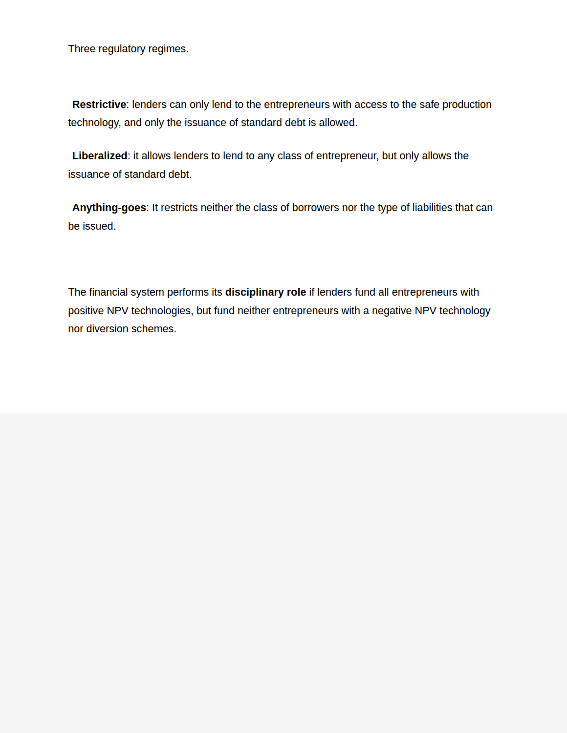Three regulatory regimes.
Restrictive: lenders can only lend to the entrepreneurs with access to the safe production technology, and only the issuance of standard debt is allowed.
Liberalized: it allows lenders to lend to any class of entrepreneur, but only allows the issuance of standard debt.
Anything-goes: It restricts neither the class of borrowers nor the type of liabilities that can be issued.
The financial system performs its disciplinary role if lenders fund all entrepreneurs with positive NPV technologies, but fund neither entrepreneurs with a negative NPV technology nor diversion schemes.